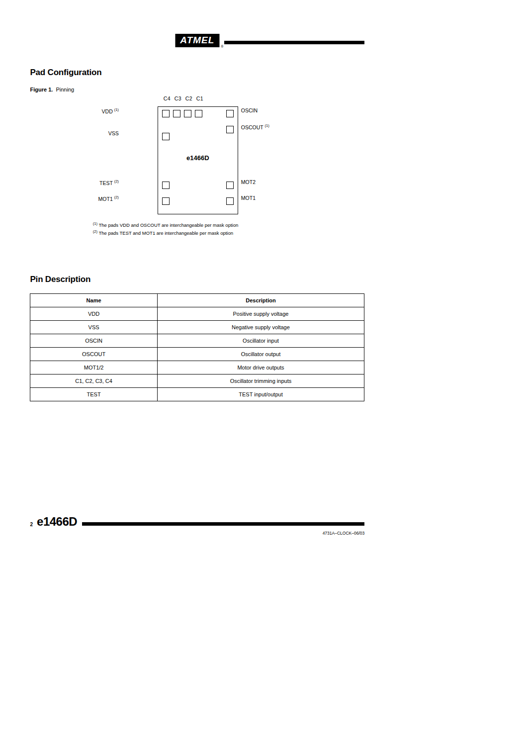ATMEL
Pad Configuration
Figure 1. Pinning
C4 C3 C2 C1
e1466D
VDD (1)
VSS
TEST (2)
MOT1 (2)
OSCIN
OSCOUT (1)
MOT2
MOT1
(1) The pads VDD and OSCOUT are interchangeable per mask option
(2) The pads TEST and MOT1 are interchangeable per mask option
Pin Description
| Name | Description |
| --- | --- |
| VDD | Positive supply voltage |
| VSS | Negative supply voltage |
| OSCIN | Oscillator input |
| OSCOUT | Oscillator output |
| MOT1/2 | Motor drive outputs |
| C1, C2, C3, C4 | Oscillator trimming inputs |
| TEST | TEST input/output |
2
e1466D
4731A–CLOCK–06/03